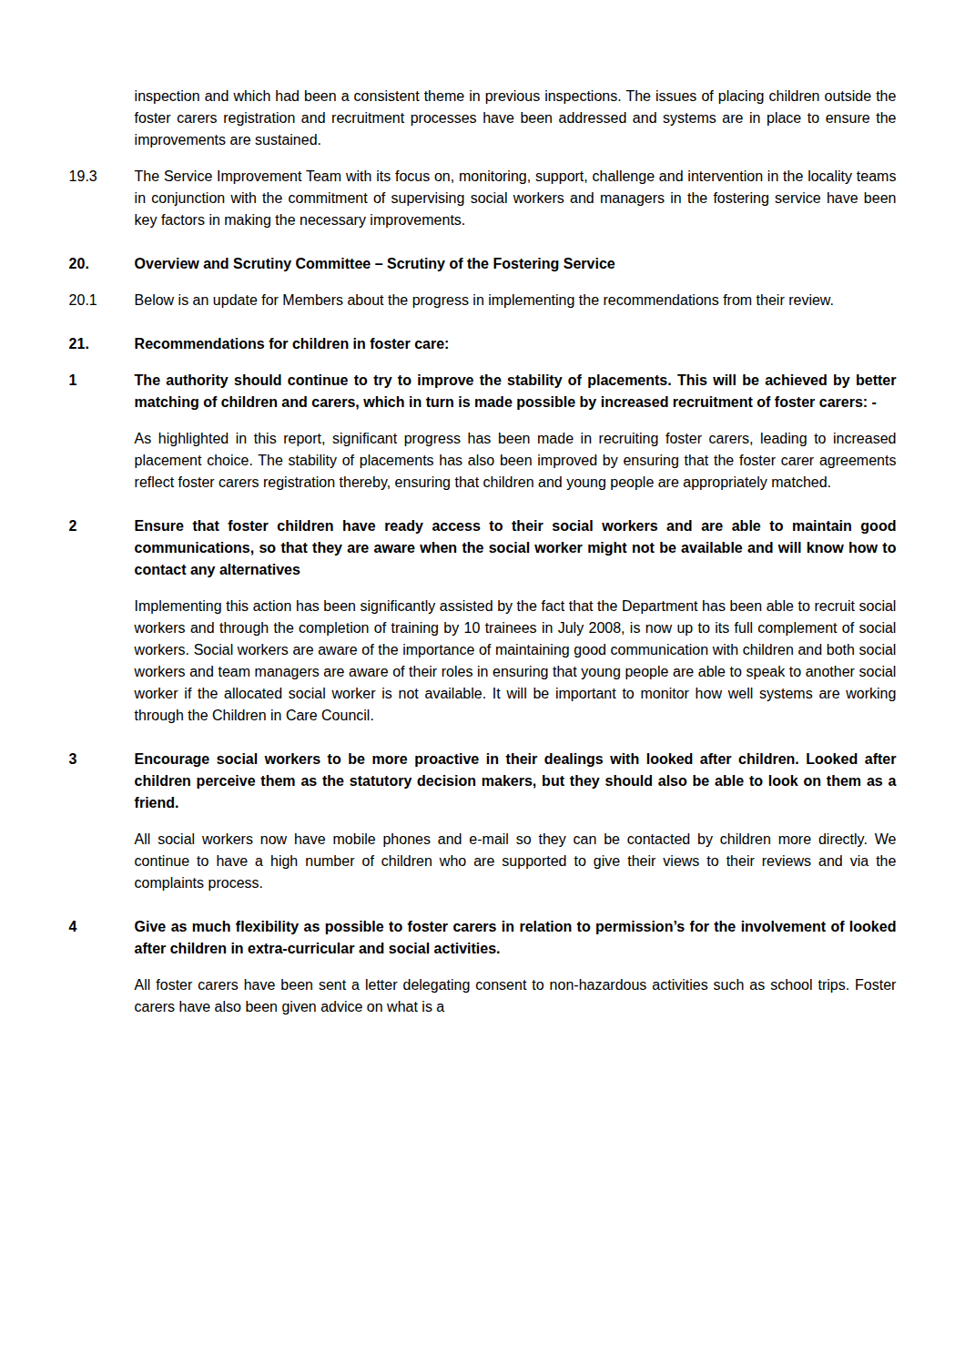inspection and which had been a consistent theme in previous inspections. The issues of placing children outside the foster carers registration and recruitment processes have been addressed and systems are in place to ensure the improvements are sustained.
19.3
The Service Improvement Team with its focus on, monitoring, support, challenge and intervention in the locality teams in conjunction with the commitment of supervising social workers and managers in the fostering service have been key factors in making the necessary improvements.
20.
Overview and Scrutiny Committee – Scrutiny of the Fostering Service
20.1
Below is an update for Members about the progress in implementing the recommendations from their review.
21.
Recommendations for children in foster care:
1
The authority should continue to try to improve the stability of placements. This will be achieved by better matching of children and carers, which in turn is made possible by increased recruitment of foster carers: -
As highlighted in this report, significant progress has been made in recruiting foster carers, leading to increased placement choice. The stability of placements has also been improved by ensuring that the foster carer agreements reflect foster carers registration thereby, ensuring that children and young people are appropriately matched.
2
Ensure that foster children have ready access to their social workers and are able to maintain good communications, so that they are aware when the social worker might not be available and will know how to contact any alternatives
Implementing this action has been significantly assisted by the fact that the Department has been able to recruit social workers and through the completion of training by 10 trainees in July 2008, is now up to its full complement of social workers. Social workers are aware of the importance of maintaining good communication with children and both social workers and team managers are aware of their roles in ensuring that young people are able to speak to another social worker if the allocated social worker is not available. It will be important to monitor how well systems are working through the Children in Care Council.
3
Encourage social workers to be more proactive in their dealings with looked after children. Looked after children perceive them as the statutory decision makers, but they should also be able to look on them as a friend.
All social workers now have mobile phones and e-mail so they can be contacted by children more directly. We continue to have a high number of children who are supported to give their views to their reviews and via the complaints process.
4
Give as much flexibility as possible to foster carers in relation to permission’s for the involvement of looked after children in extra-curricular and social activities.
All foster carers have been sent a letter delegating consent to non-hazardous activities such as school trips. Foster carers have also been given advice on what is a